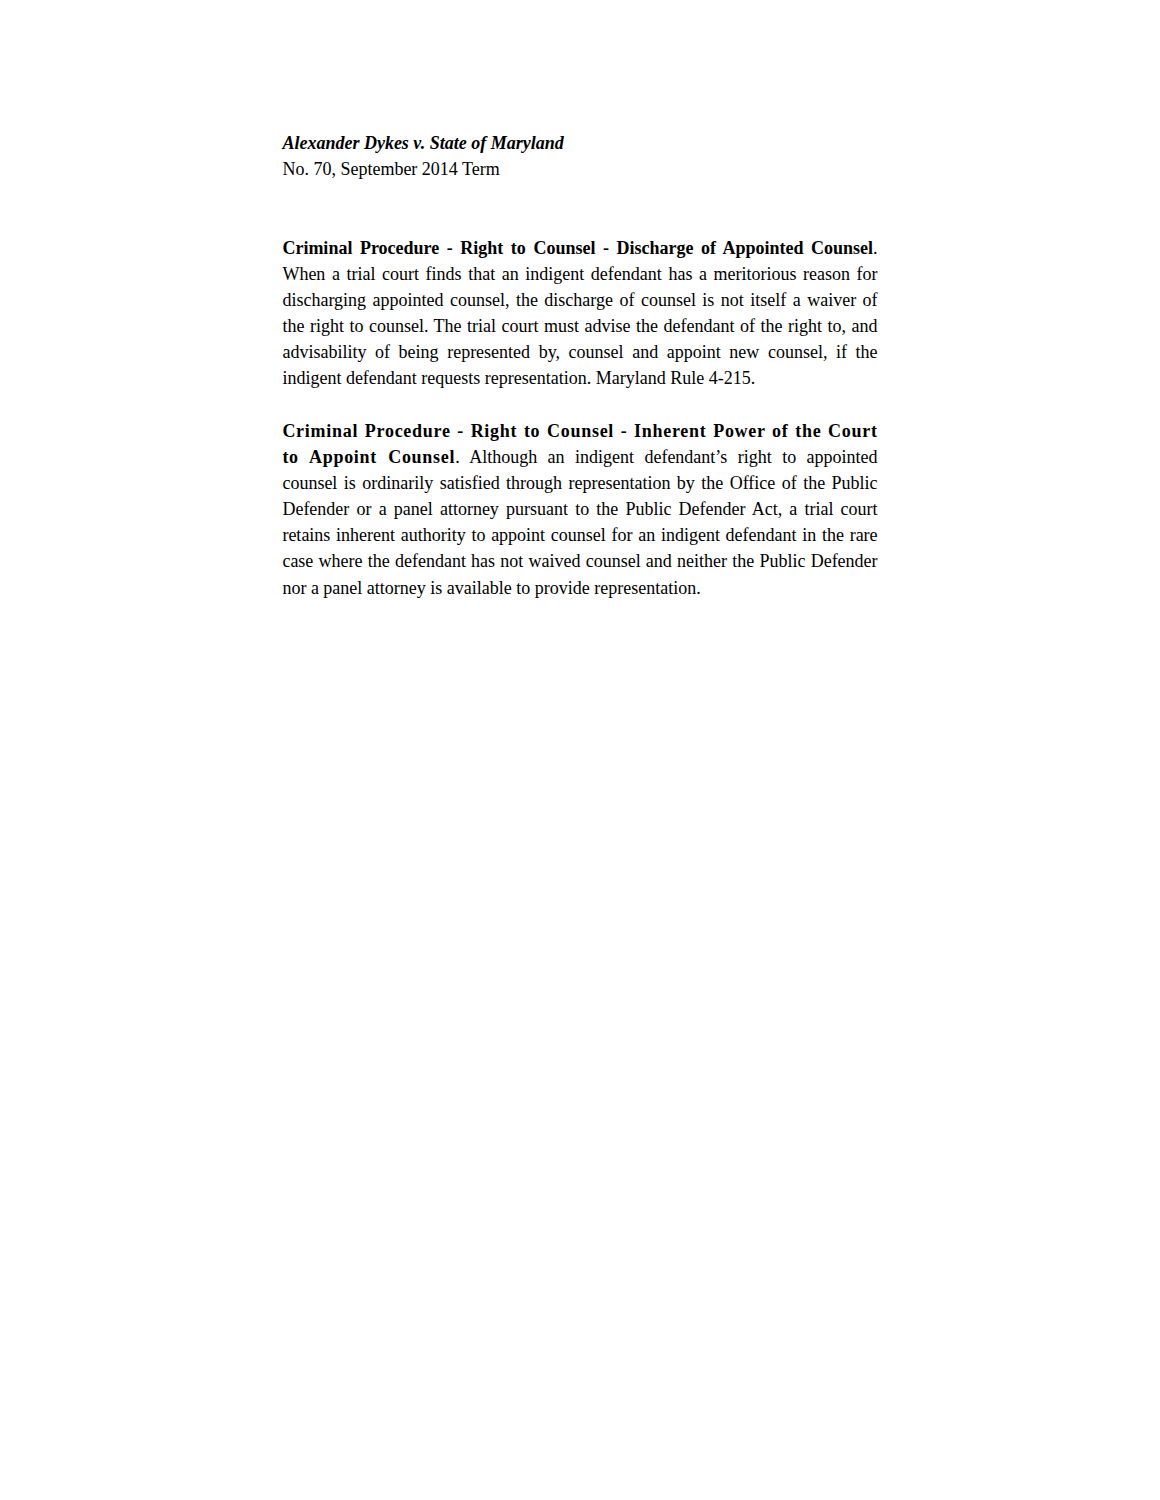Alexander Dykes v. State of Maryland
No. 70, September 2014 Term
Criminal Procedure - Right to Counsel - Discharge of Appointed Counsel. When a trial court finds that an indigent defendant has a meritorious reason for discharging appointed counsel, the discharge of counsel is not itself a waiver of the right to counsel. The trial court must advise the defendant of the right to, and advisability of being represented by, counsel and appoint new counsel, if the indigent defendant requests representation. Maryland Rule 4-215.
Criminal Procedure - Right to Counsel - Inherent Power of the Court to Appoint Counsel. Although an indigent defendant’s right to appointed counsel is ordinarily satisfied through representation by the Office of the Public Defender or a panel attorney pursuant to the Public Defender Act, a trial court retains inherent authority to appoint counsel for an indigent defendant in the rare case where the defendant has not waived counsel and neither the Public Defender nor a panel attorney is available to provide representation.